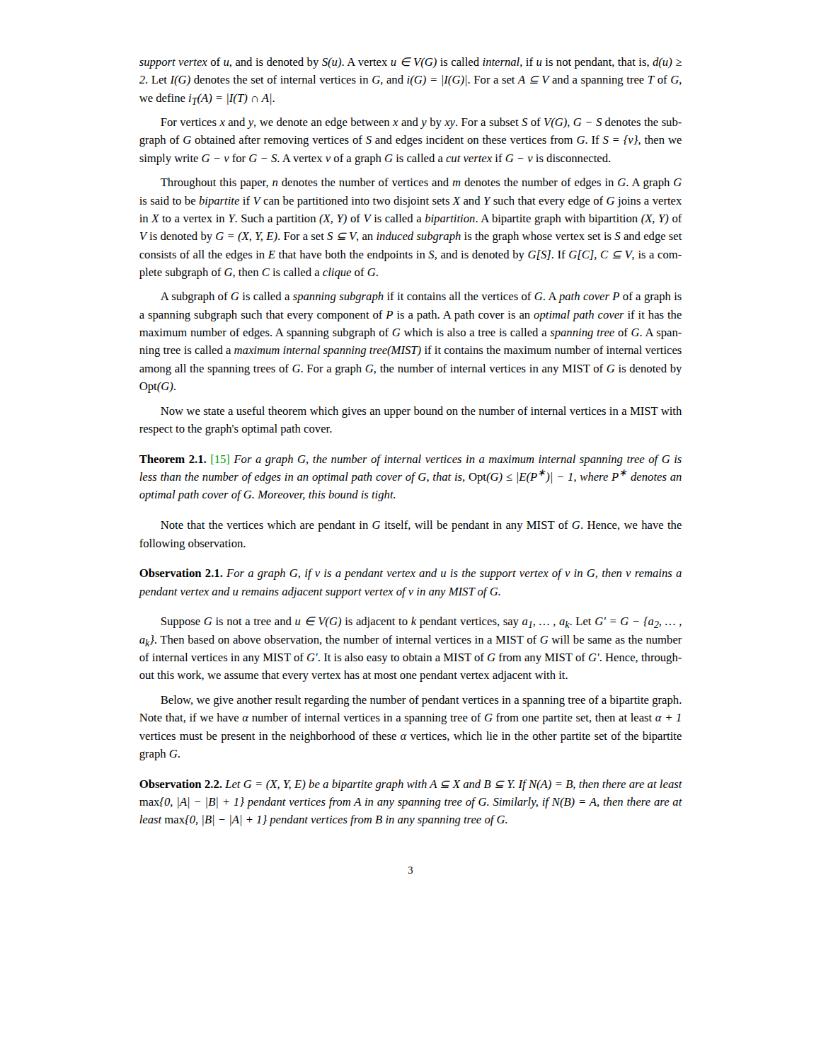support vertex of u, and is denoted by S(u). A vertex u ∈ V(G) is called internal, if u is not pendant, that is, d(u) ≥ 2. Let I(G) denotes the set of internal vertices in G, and i(G) = |I(G)|. For a set A ⊆ V and a spanning tree T of G, we define iT(A) = |I(T) ∩ A|.
For vertices x and y, we denote an edge between x and y by xy. For a subset S of V(G), G − S denotes the subgraph of G obtained after removing vertices of S and edges incident on these vertices from G. If S = {v}, then we simply write G − v for G − S. A vertex v of a graph G is called a cut vertex if G − v is disconnected.
Throughout this paper, n denotes the number of vertices and m denotes the number of edges in G. A graph G is said to be bipartite if V can be partitioned into two disjoint sets X and Y such that every edge of G joins a vertex in X to a vertex in Y. Such a partition (X, Y) of V is called a bipartition. A bipartite graph with bipartition (X, Y) of V is denoted by G = (X, Y, E). For a set S ⊆ V, an induced subgraph is the graph whose vertex set is S and edge set consists of all the edges in E that have both the endpoints in S, and is denoted by G[S]. If G[C], C ⊆ V, is a complete subgraph of G, then C is called a clique of G.
A subgraph of G is called a spanning subgraph if it contains all the vertices of G. A path cover P of a graph is a spanning subgraph such that every component of P is a path. A path cover is an optimal path cover if it has the maximum number of edges. A spanning subgraph of G which is also a tree is called a spanning tree of G. A spanning tree is called a maximum internal spanning tree(MIST) if it contains the maximum number of internal vertices among all the spanning trees of G. For a graph G, the number of internal vertices in any MIST of G is denoted by Opt(G).
Now we state a useful theorem which gives an upper bound on the number of internal vertices in a MIST with respect to the graph's optimal path cover.
Theorem 2.1. [15] For a graph G, the number of internal vertices in a maximum internal spanning tree of G is less than the number of edges in an optimal path cover of G, that is, Opt(G) ≤ |E(P∗)| − 1, where P∗ denotes an optimal path cover of G. Moreover, this bound is tight.
Note that the vertices which are pendant in G itself, will be pendant in any MIST of G. Hence, we have the following observation.
Observation 2.1. For a graph G, if v is a pendant vertex and u is the support vertex of v in G, then v remains a pendant vertex and u remains adjacent support vertex of v in any MIST of G.
Suppose G is not a tree and u ∈ V(G) is adjacent to k pendant vertices, say a1, … , ak. Let G′ = G − {a2, … , ak}. Then based on above observation, the number of internal vertices in a MIST of G will be same as the number of internal vertices in any MIST of G′. It is also easy to obtain a MIST of G from any MIST of G′. Hence, throughout this work, we assume that every vertex has at most one pendant vertex adjacent with it.
Below, we give another result regarding the number of pendant vertices in a spanning tree of a bipartite graph. Note that, if we have α number of internal vertices in a spanning tree of G from one partite set, then at least α + 1 vertices must be present in the neighborhood of these α vertices, which lie in the other partite set of the bipartite graph G.
Observation 2.2. Let G = (X, Y, E) be a bipartite graph with A ⊆ X and B ⊆ Y. If N(A) = B, then there are at least max{0, |A| − |B| + 1} pendant vertices from A in any spanning tree of G. Similarly, if N(B) = A, then there are at least max{0, |B| − |A| + 1} pendant vertices from B in any spanning tree of G.
3